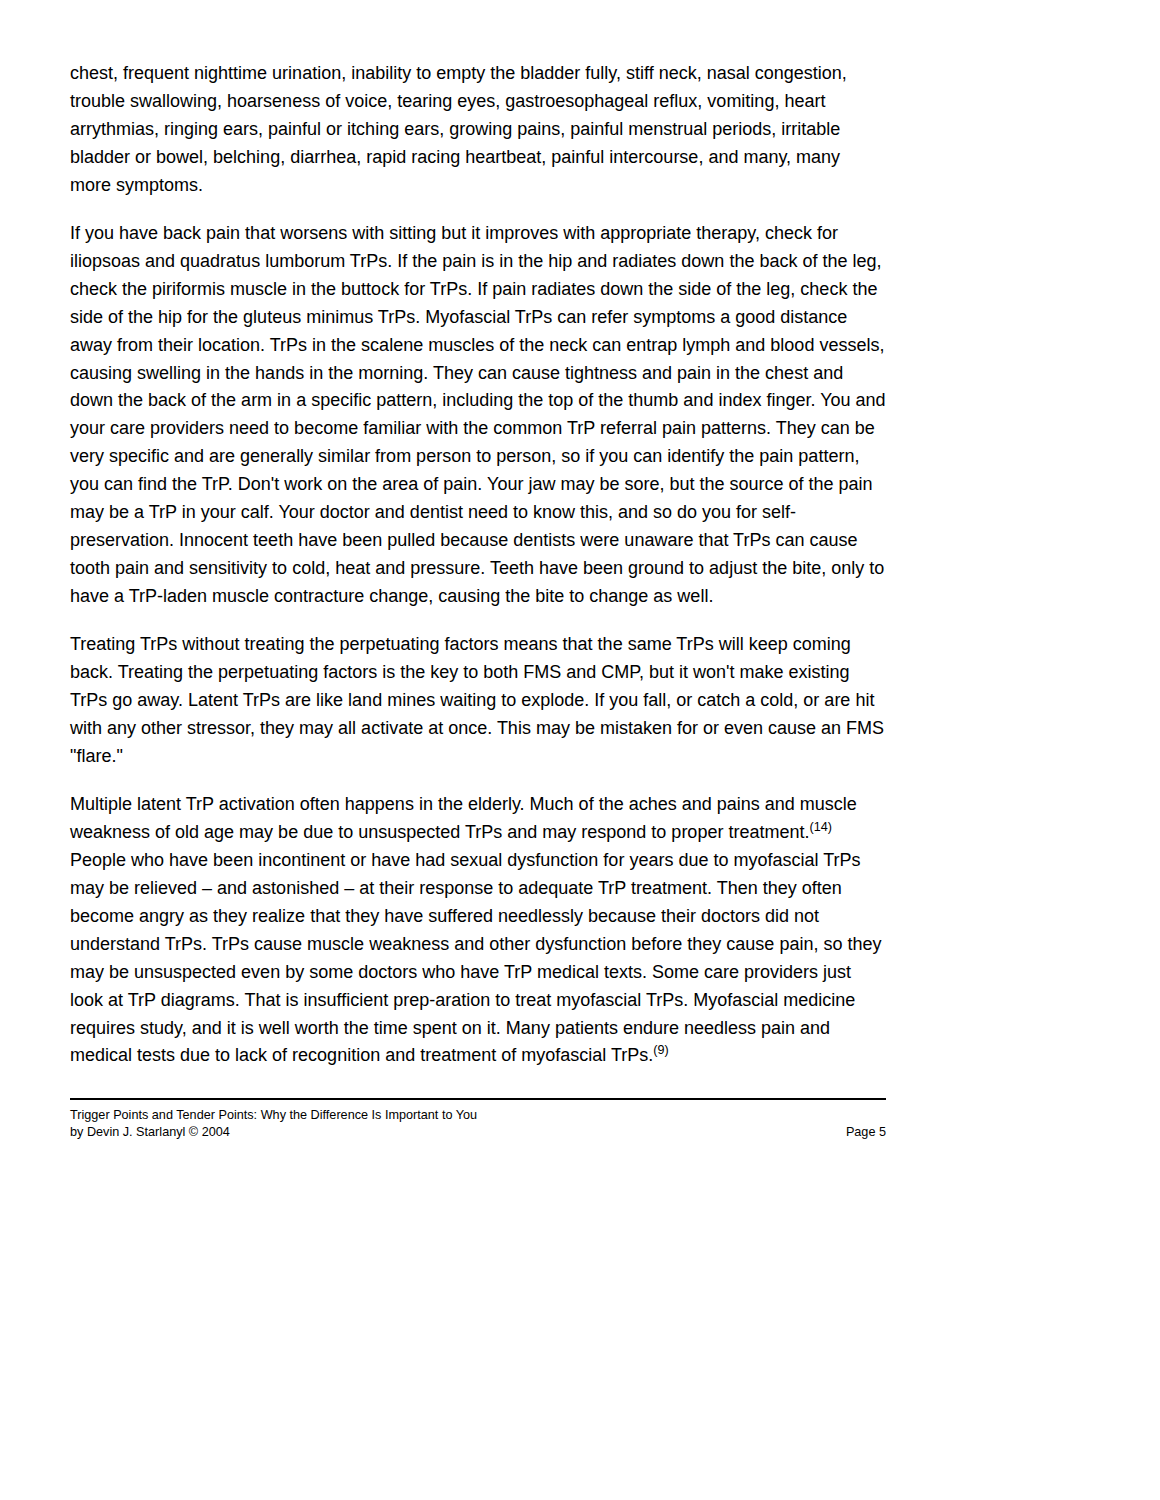chest, frequent nighttime urination, inability to empty the bladder fully, stiff neck, nasal congestion, trouble swallowing, hoarseness of voice, tearing eyes, gastroesophageal reflux, vomiting, heart arrythmias, ringing ears, painful or itching ears, growing pains, painful menstrual periods, irritable bladder or bowel, belching, diarrhea, rapid racing heartbeat, painful intercourse, and many, many more symptoms.
If you have back pain that worsens with sitting but it improves with appropriate therapy, check for iliopsoas and quadratus lumborum TrPs. If the pain is in the hip and radiates down the back of the leg, check the piriformis muscle in the buttock for TrPs. If pain radiates down the side of the leg, check the side of the hip for the gluteus minimus TrPs. Myofascial TrPs can refer symptoms a good distance away from their location. TrPs in the scalene muscles of the neck can entrap lymph and blood vessels, causing swelling in the hands in the morning. They can cause tightness and pain in the chest and down the back of the arm in a specific pattern, including the top of the thumb and index finger. You and your care providers need to become familiar with the common TrP referral pain patterns. They can be very specific and are generally similar from person to person, so if you can identify the pain pattern, you can find the TrP. Don't work on the area of pain. Your jaw may be sore, but the source of the pain may be a TrP in your calf. Your doctor and dentist need to know this, and so do you for self-preservation. Innocent teeth have been pulled because dentists were unaware that TrPs can cause tooth pain and sensitivity to cold, heat and pressure. Teeth have been ground to adjust the bite, only to have a TrP-laden muscle contracture change, causing the bite to change as well.
Treating TrPs without treating the perpetuating factors means that the same TrPs will keep coming back. Treating the perpetuating factors is the key to both FMS and CMP, but it won't make existing TrPs go away. Latent TrPs are like land mines waiting to explode. If you fall, or catch a cold, or are hit with any other stressor, they may all activate at once. This may be mistaken for or even cause an FMS "flare."
Multiple latent TrP activation often happens in the elderly. Much of the aches and pains and muscle weakness of old age may be due to unsuspected TrPs and may respond to proper treatment.(14) People who have been incontinent or have had sexual dysfunction for years due to myofascial TrPs may be relieved – and astonished – at their response to adequate TrP treatment. Then they often become angry as they realize that they have suffered needlessly because their doctors did not understand TrPs. TrPs cause muscle weakness and other dysfunction before they cause pain, so they may be unsuspected even by some doctors who have TrP medical texts. Some care providers just look at TrP diagrams. That is insufficient prep-aration to treat myofascial TrPs. Myofascial medicine requires study, and it is well worth the time spent on it. Many patients endure needless pain and medical tests due to lack of recognition and treatment of myofascial TrPs.(9)
Trigger Points and Tender Points: Why the Difference Is Important to You
by Devin J. Starlanyl © 2004 Page 5